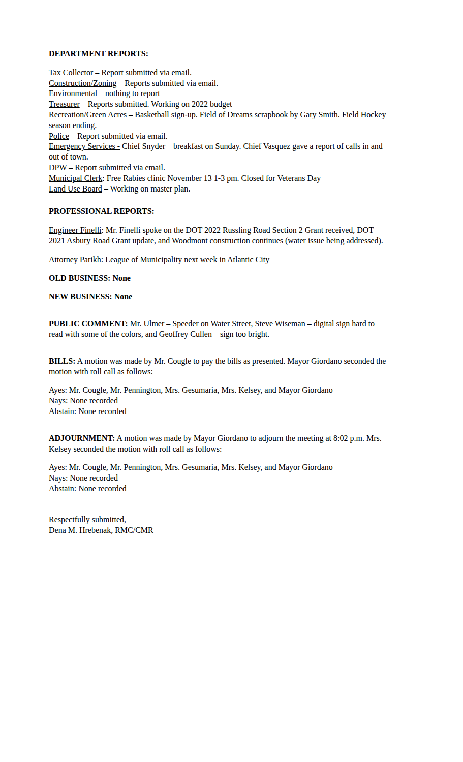DEPARTMENT REPORTS:
Tax Collector – Report submitted via email.
Construction/Zoning – Reports submitted via email.
Environmental – nothing to report
Treasurer – Reports submitted. Working on 2022 budget
Recreation/Green Acres – Basketball sign-up. Field of Dreams scrapbook by Gary Smith. Field Hockey season ending.
Police – Report submitted via email.
Emergency Services - Chief Snyder – breakfast on Sunday. Chief Vasquez gave a report of calls in and out of town.
DPW – Report submitted via email.
Municipal Clerk: Free Rabies clinic November 13 1-3 pm. Closed for Veterans Day
Land Use Board – Working on master plan.
PROFESSIONAL REPORTS:
Engineer Finelli: Mr. Finelli spoke on the DOT 2022 Russling Road Section 2 Grant received, DOT 2021 Asbury Road Grant update, and Woodmont construction continues (water issue being addressed).
Attorney Parikh: League of Municipality next week in Atlantic City
OLD BUSINESS: None
NEW BUSINESS: None
PUBLIC COMMENT: Mr. Ulmer – Speeder on Water Street, Steve Wiseman – digital sign hard to read with some of the colors, and Geoffrey Cullen – sign too bright.
BILLS: A motion was made by Mr. Cougle to pay the bills as presented. Mayor Giordano seconded the motion with roll call as follows:
Ayes: Mr. Cougle, Mr. Pennington, Mrs. Gesumaria, Mrs. Kelsey, and Mayor Giordano
Nays: None recorded
Abstain: None recorded
ADJOURNMENT: A motion was made by Mayor Giordano to adjourn the meeting at 8:02 p.m. Mrs. Kelsey seconded the motion with roll call as follows:
Ayes: Mr. Cougle, Mr. Pennington, Mrs. Gesumaria, Mrs. Kelsey, and Mayor Giordano
Nays: None recorded
Abstain: None recorded
Respectfully submitted,
Dena M. Hrebenak, RMC/CMR